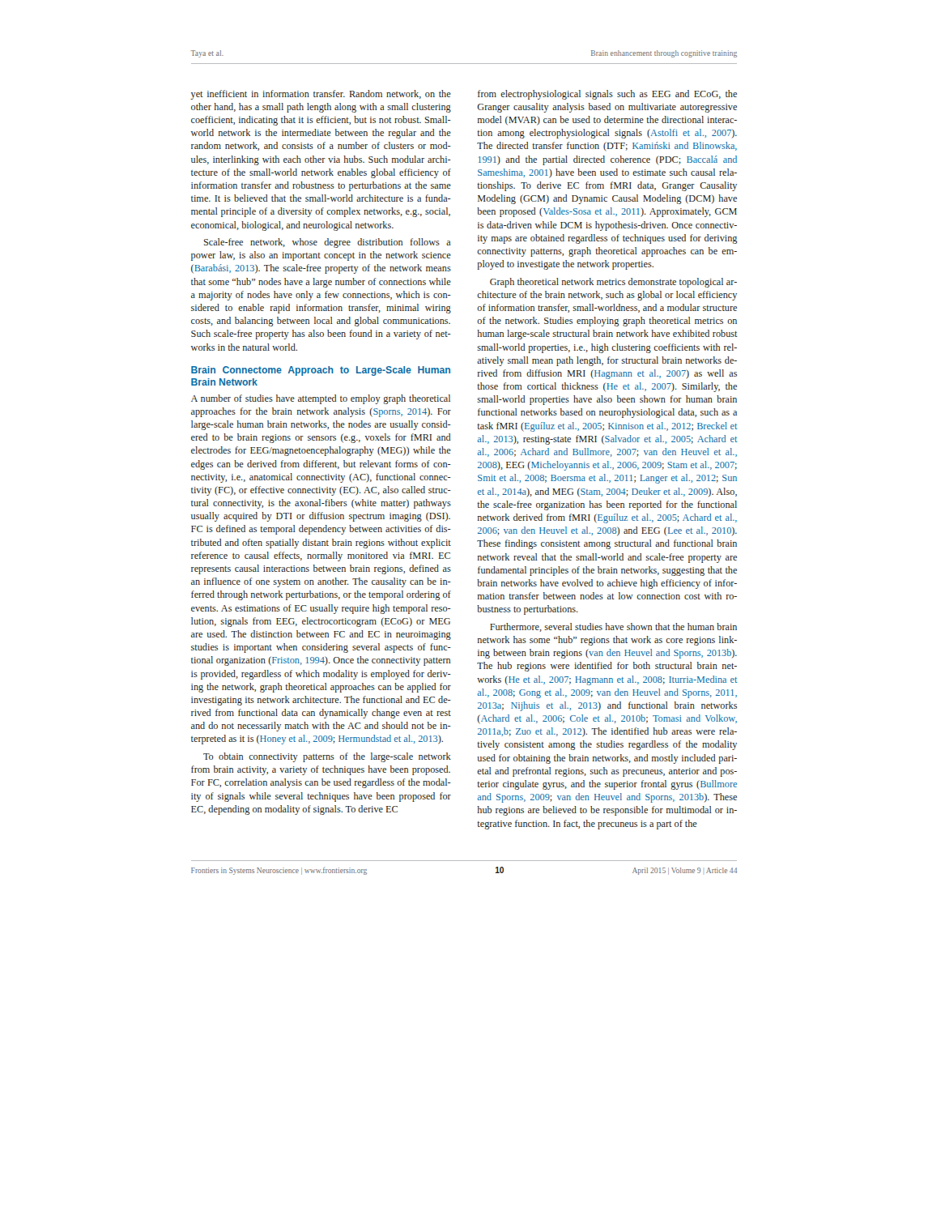Taya et al. Brain enhancement through cognitive training
yet inefficient in information transfer. Random network, on the other hand, has a small path length along with a small clustering coefficient, indicating that it is efficient, but is not robust. Small-world network is the intermediate between the regular and the random network, and consists of a number of clusters or modules, interlinking with each other via hubs. Such modular architecture of the small-world network enables global efficiency of information transfer and robustness to perturbations at the same time. It is believed that the small-world architecture is a fundamental principle of a diversity of complex networks, e.g., social, economical, biological, and neurological networks.
Scale-free network, whose degree distribution follows a power law, is also an important concept in the network science (Barabási, 2013). The scale-free property of the network means that some “hub” nodes have a large number of connections while a majority of nodes have only a few connections, which is considered to enable rapid information transfer, minimal wiring costs, and balancing between local and global communications. Such scale-free property has also been found in a variety of networks in the natural world.
Brain Connectome Approach to Large-Scale Human Brain Network
A number of studies have attempted to employ graph theoretical approaches for the brain network analysis (Sporns, 2014). For large-scale human brain networks, the nodes are usually considered to be brain regions or sensors (e.g., voxels for fMRI and electrodes for EEG/magnetoencephalography (MEG)) while the edges can be derived from different, but relevant forms of connectivity, i.e., anatomical connectivity (AC), functional connectivity (FC), or effective connectivity (EC). AC, also called structural connectivity, is the axonal-fibers (white matter) pathways usually acquired by DTI or diffusion spectrum imaging (DSI). FC is defined as temporal dependency between activities of distributed and often spatially distant brain regions without explicit reference to causal effects, normally monitored via fMRI. EC represents causal interactions between brain regions, defined as an influence of one system on another. The causality can be inferred through network perturbations, or the temporal ordering of events. As estimations of EC usually require high temporal resolution, signals from EEG, electrocorticogram (ECoG) or MEG are used. The distinction between FC and EC in neuroimaging studies is important when considering several aspects of functional organization (Friston, 1994). Once the connectivity pattern is provided, regardless of which modality is employed for deriving the network, graph theoretical approaches can be applied for investigating its network architecture. The functional and EC derived from functional data can dynamically change even at rest and do not necessarily match with the AC and should not be interpreted as it is (Honey et al., 2009; Hermundstad et al., 2013).
To obtain connectivity patterns of the large-scale network from brain activity, a variety of techniques have been proposed. For FC, correlation analysis can be used regardless of the modality of signals while several techniques have been proposed for EC, depending on modality of signals. To derive EC
from electrophysiological signals such as EEG and ECoG, the Granger causality analysis based on multivariate autoregressive model (MVAR) can be used to determine the directional interaction among electrophysiological signals (Astolfi et al., 2007). The directed transfer function (DTF; Kamiński and Blinowska, 1991) and the partial directed coherence (PDC; Baccalá and Sameshima, 2001) have been used to estimate such causal relationships. To derive EC from fMRI data, Granger Causality Modeling (GCM) and Dynamic Causal Modeling (DCM) have been proposed (Valdes-Sosa et al., 2011). Approximately, GCM is data-driven while DCM is hypothesis-driven. Once connectivity maps are obtained regardless of techniques used for deriving connectivity patterns, graph theoretical approaches can be employed to investigate the network properties.
Graph theoretical network metrics demonstrate topological architecture of the brain network, such as global or local efficiency of information transfer, small-worldness, and a modular structure of the network. Studies employing graph theoretical metrics on human large-scale structural brain network have exhibited robust small-world properties, i.e., high clustering coefficients with relatively small mean path length, for structural brain networks derived from diffusion MRI (Hagmann et al., 2007) as well as those from cortical thickness (He et al., 2007). Similarly, the small-world properties have also been shown for human brain functional networks based on neurophysiological data, such as a task fMRI (Eguíluz et al., 2005; Kinnison et al., 2012; Breckel et al., 2013), resting-state fMRI (Salvador et al., 2005; Achard et al., 2006; Achard and Bullmore, 2007; van den Heuvel et al., 2008), EEG (Micheloyannis et al., 2006, 2009; Stam et al., 2007; Smit et al., 2008; Boersma et al., 2011; Langer et al., 2012; Sun et al., 2014a), and MEG (Stam, 2004; Deuker et al., 2009). Also, the scale-free organization has been reported for the functional network derived from fMRI (Eguíluz et al., 2005; Achard et al., 2006; van den Heuvel et al., 2008) and EEG (Lee et al., 2010). These findings consistent among structural and functional brain network reveal that the small-world and scale-free property are fundamental principles of the brain networks, suggesting that the brain networks have evolved to achieve high efficiency of information transfer between nodes at low connection cost with robustness to perturbations.
Furthermore, several studies have shown that the human brain network has some “hub” regions that work as core regions linking between brain regions (van den Heuvel and Sporns, 2013b). The hub regions were identified for both structural brain networks (He et al., 2007; Hagmann et al., 2008; Iturria-Medina et al., 2008; Gong et al., 2009; van den Heuvel and Sporns, 2011, 2013a; Nijhuis et al., 2013) and functional brain networks (Achard et al., 2006; Cole et al., 2010b; Tomasi and Volkow, 2011a,b; Zuo et al., 2012). The identified hub areas were relatively consistent among the studies regardless of the modality used for obtaining the brain networks, and mostly included parietal and prefrontal regions, such as precuneus, anterior and posterior cingulate gyrus, and the superior frontal gyrus (Bullmore and Sporns, 2009; van den Heuvel and Sporns, 2013b). These hub regions are believed to be responsible for multimodal or integrative function. In fact, the precuneus is a part of the
Frontiers in Systems Neuroscience | www.frontiersin.org 10 April 2015 | Volume 9 | Article 44